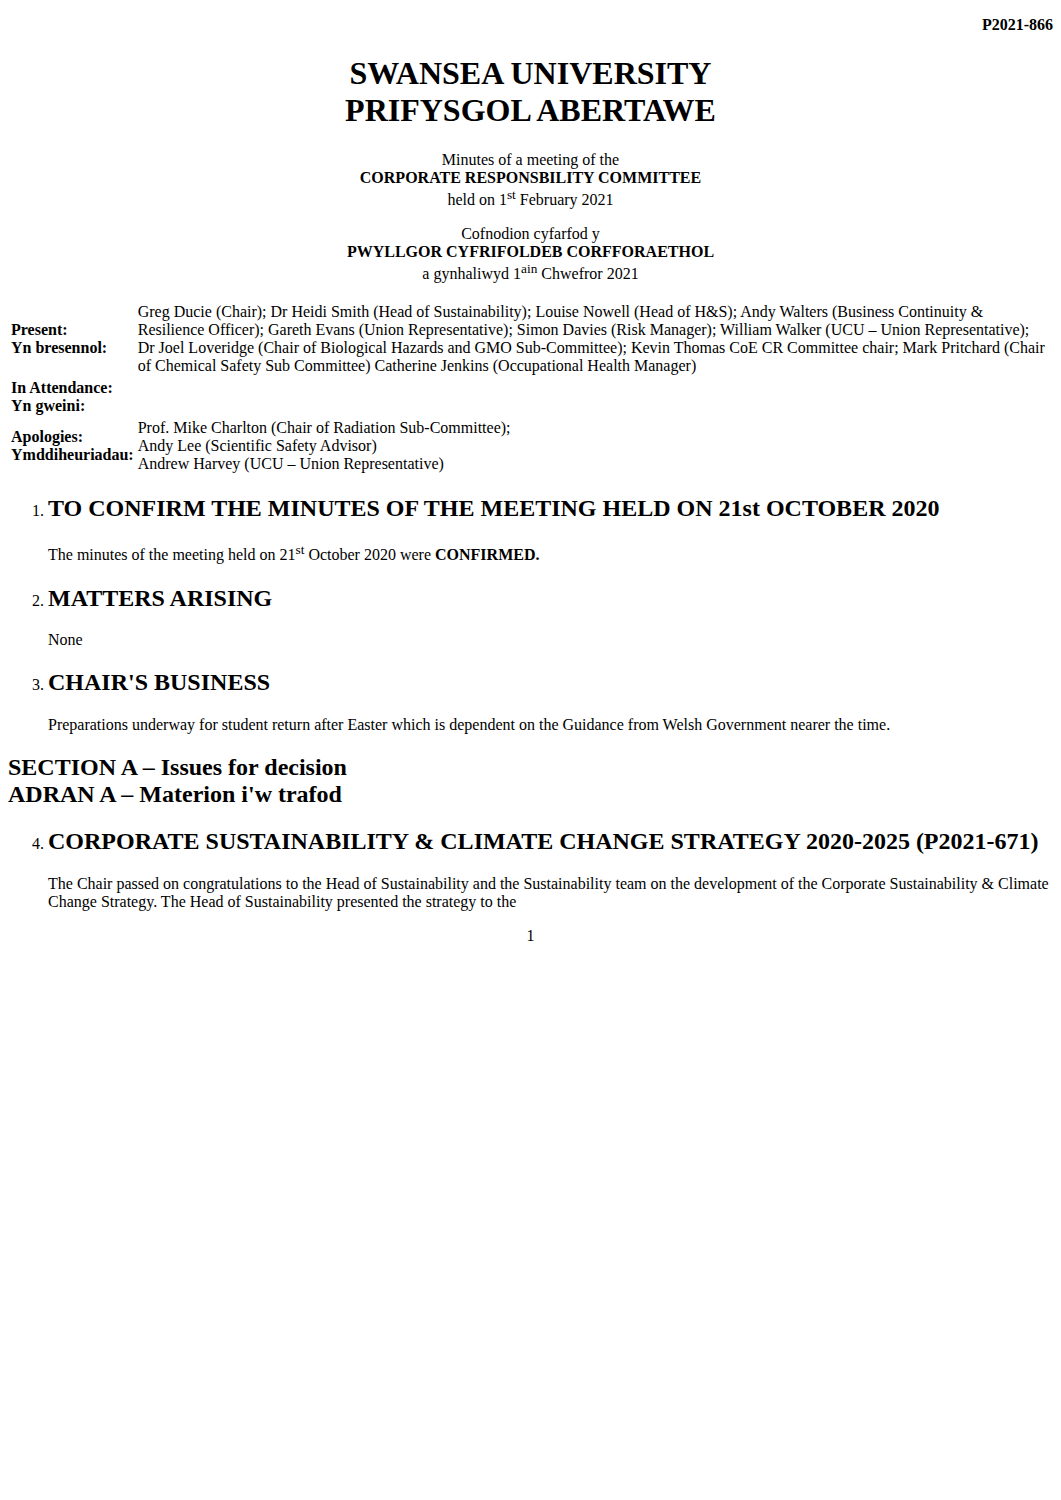P2021-866
SWANSEA UNIVERSITY
PRIFYSGOL ABERTAWE
Minutes of a meeting of the
CORPORATE RESPONSBILITY COMMITTEE
held on 1st February 2021
Cofnodion cyfarfod y
PWYLLGOR CYFRIFOLDEB CORFFORAETHOL
a gynhaliwyd 1ain Chwefror 2021
| Present: Yn bresennol: | Greg Ducie (Chair); Dr Heidi Smith (Head of Sustainability); Louise Nowell (Head of H&S); Andy Walters (Business Continuity & Resilience Officer); Gareth Evans (Union Representative); Simon Davies (Risk Manager); William Walker (UCU – Union Representative); Dr Joel Loveridge (Chair of Biological Hazards and GMO Sub-Committee); Kevin Thomas CoE CR Committee chair; Mark Pritchard (Chair of Chemical Safety Sub Committee) Catherine Jenkins (Occupational Health Manager) |
| In Attendance: Yn gweini: | |
| Apologies: Ymddiheuriadau: | Prof. Mike Charlton (Chair of Radiation Sub-Committee); Andy Lee (Scientific Safety Advisor) Andrew Harvey (UCU – Union Representative) |
TO CONFIRM THE MINUTES OF THE MEETING HELD ON 21st OCTOBER 2020
The minutes of the meeting held on 21st October 2020 were CONFIRMED.
MATTERS ARISING
None
CHAIR'S BUSINESS
Preparations underway for student return after Easter which is dependent on the Guidance from Welsh Government nearer the time.
SECTION A – Issues for decision
ADRAN A – Materion i'w trafod
CORPORATE SUSTAINABILITY & CLIMATE CHANGE STRATEGY 2020-2025 (P2021-671)
The Chair passed on congratulations to the Head of Sustainability and the Sustainability team on the development of the Corporate Sustainability & Climate Change Strategy. The Head of Sustainability presented the strategy to the
1